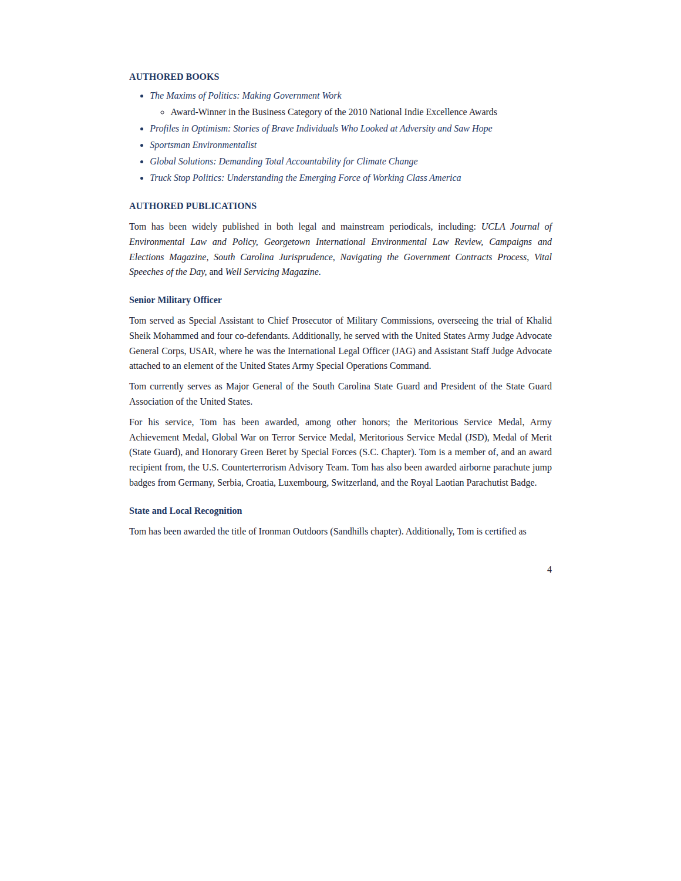Authored Books
The Maxims of Politics: Making Government Work
Award-Winner in the Business Category of the 2010 National Indie Excellence Awards
Profiles in Optimism: Stories of Brave Individuals Who Looked at Adversity and Saw Hope
Sportsman Environmentalist
Global Solutions: Demanding Total Accountability for Climate Change
Truck Stop Politics: Understanding the Emerging Force of Working Class America
Authored Publications
Tom has been widely published in both legal and mainstream periodicals, including: UCLA Journal of Environmental Law and Policy, Georgetown International Environmental Law Review, Campaigns and Elections Magazine, South Carolina Jurisprudence, Navigating the Government Contracts Process, Vital Speeches of the Day, and Well Servicing Magazine.
Senior Military Officer
Tom served as Special Assistant to Chief Prosecutor of Military Commissions, overseeing the trial of Khalid Sheik Mohammed and four co-defendants. Additionally, he served with the United States Army Judge Advocate General Corps, USAR, where he was the International Legal Officer (JAG) and Assistant Staff Judge Advocate attached to an element of the United States Army Special Operations Command.
Tom currently serves as Major General of the South Carolina State Guard and President of the State Guard Association of the United States.
For his service, Tom has been awarded, among other honors; the Meritorious Service Medal, Army Achievement Medal, Global War on Terror Service Medal, Meritorious Service Medal (JSD), Medal of Merit (State Guard), and Honorary Green Beret by Special Forces (S.C. Chapter). Tom is a member of, and an award recipient from, the U.S. Counterterrorism Advisory Team. Tom has also been awarded airborne parachute jump badges from Germany, Serbia, Croatia, Luxembourg, Switzerland, and the Royal Laotian Parachutist Badge.
State and Local Recognition
Tom has been awarded the title of Ironman Outdoors (Sandhills chapter). Additionally, Tom is certified as
4